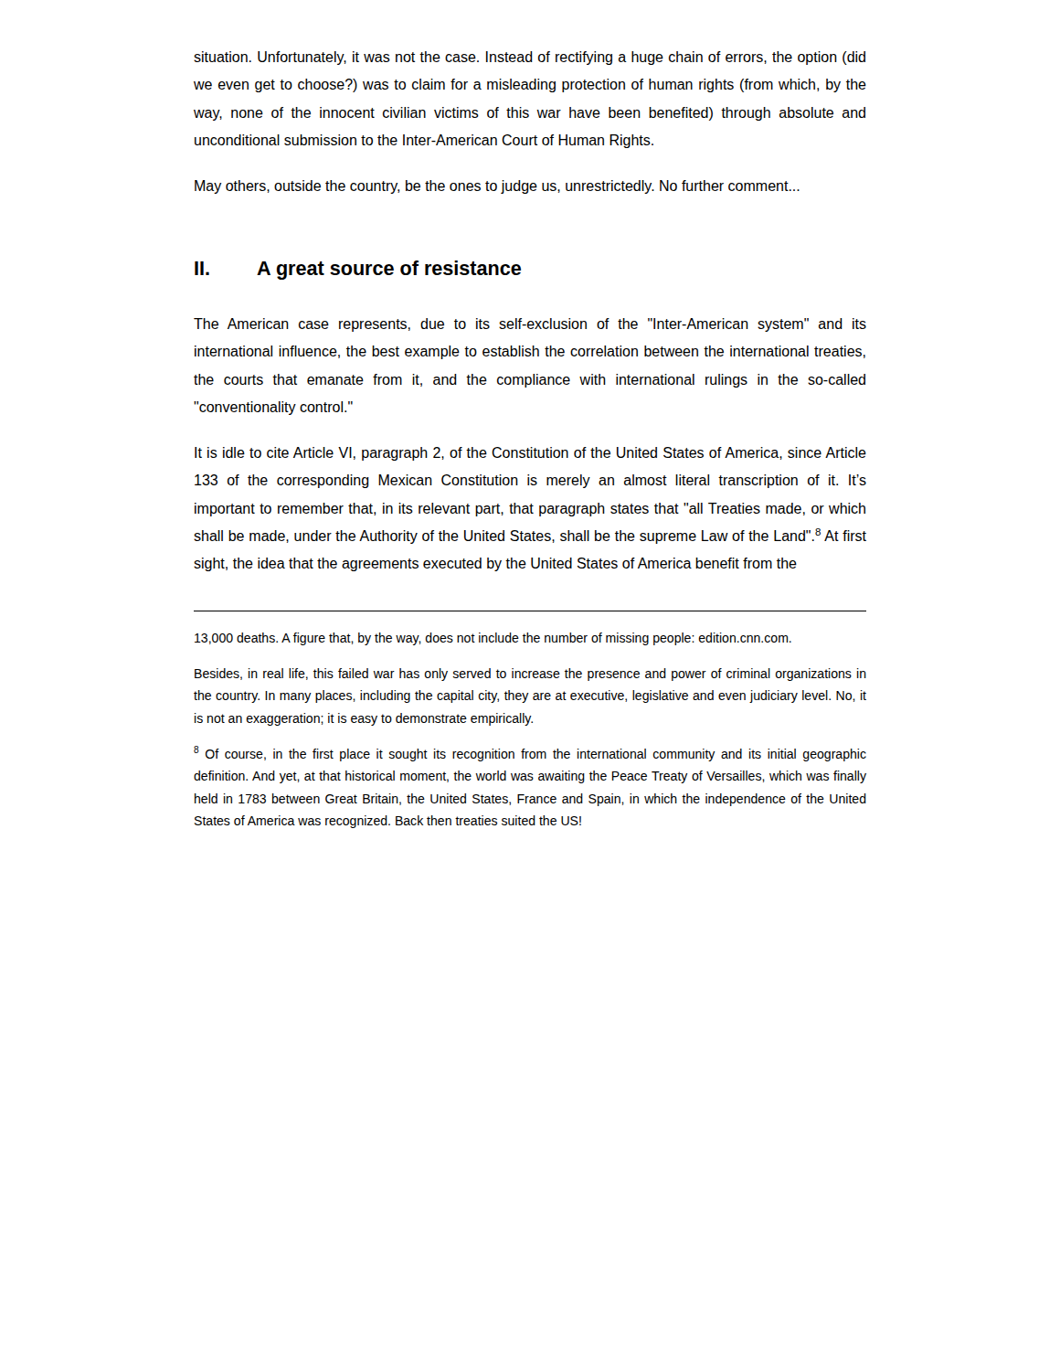situation. Unfortunately, it was not the case. Instead of rectifying a huge chain of errors, the option (did we even get to choose?) was to claim for a misleading protection of human rights (from which, by the way, none of the innocent civilian victims of this war have been benefited) through absolute and unconditional submission to the Inter-American Court of Human Rights.
May others, outside the country, be the ones to judge us, unrestrictedly. No further comment...
II. A great source of resistance
The American case represents, due to its self-exclusion of the "Inter-American system" and its international influence, the best example to establish the correlation between the international treaties, the courts that emanate from it, and the compliance with international rulings in the so-called "conventionality control."
It is idle to cite Article VI, paragraph 2, of the Constitution of the United States of America, since Article 133 of the corresponding Mexican Constitution is merely an almost literal transcription of it. It’s important to remember that, in its relevant part, that paragraph states that "all Treaties made, or which shall be made, under the Authority of the United States, shall be the supreme Law of the Land".8 At first sight, the idea that the agreements executed by the United States of America benefit from the
13,000 deaths. A figure that, by the way, does not include the number of missing people: edition.cnn.com.
Besides, in real life, this failed war has only served to increase the presence and power of criminal organizations in the country. In many places, including the capital city, they are at executive, legislative and even judiciary level. No, it is not an exaggeration; it is easy to demonstrate empirically.
8 Of course, in the first place it sought its recognition from the international community and its initial geographic definition. And yet, at that historical moment, the world was awaiting the Peace Treaty of Versailles, which was finally held in 1783 between Great Britain, the United States, France and Spain, in which the independence of the United States of America was recognized. Back then treaties suited the US!